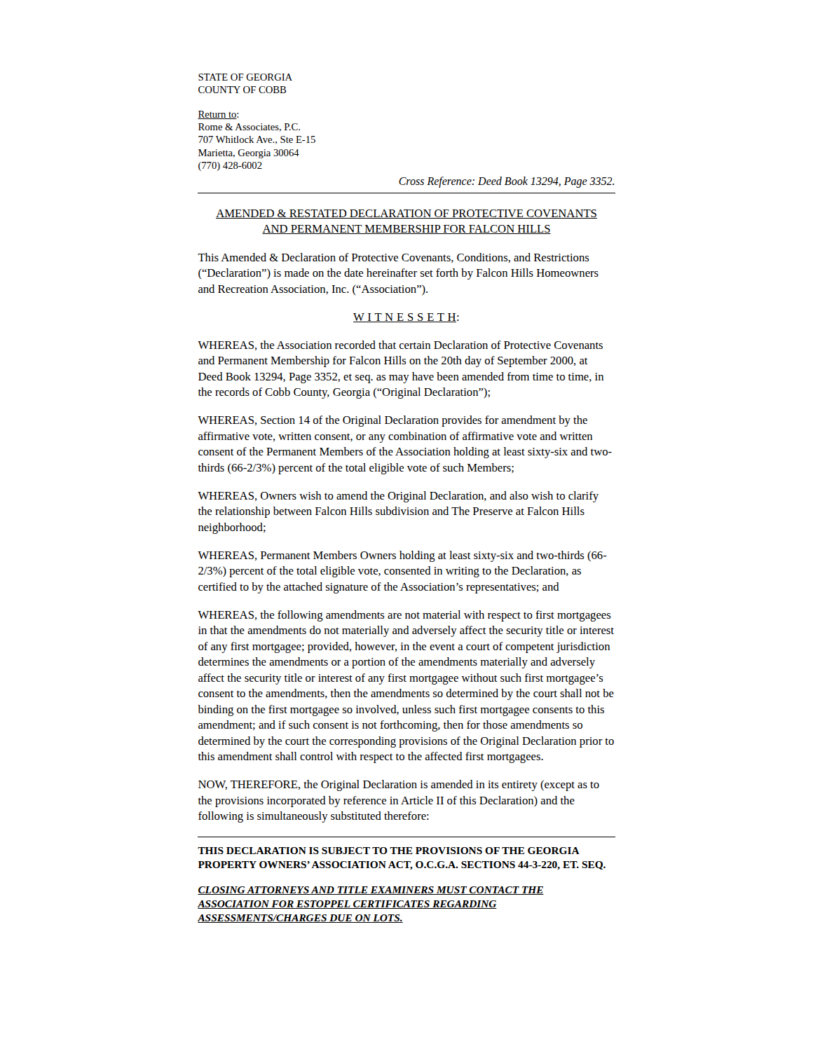STATE OF GEORGIA
COUNTY OF COBB
Return to:
Rome & Associates, P.C.
707 Whitlock Ave., Ste E-15
Marietta, Georgia 30064
(770) 428-6002
Cross Reference: Deed Book 13294, Page 3352.
AMENDED & RESTATED DECLARATION OF PROTECTIVE COVENANTS
AND PERMANENT MEMBERSHIP FOR FALCON HILLS
This Amended & Declaration of Protective Covenants, Conditions, and Restrictions (“Declaration”) is made on the date hereinafter set forth by Falcon Hills Homeowners and Recreation Association, Inc. (“Association”).
W I T N E S S E T H:
WHEREAS, the Association recorded that certain Declaration of Protective Covenants and Permanent Membership for Falcon Hills on the 20th day of September 2000, at Deed Book 13294, Page 3352, et seq. as may have been amended from time to time, in the records of Cobb County, Georgia (“Original Declaration”);
WHEREAS, Section 14 of the Original Declaration provides for amendment by the affirmative vote, written consent, or any combination of affirmative vote and written consent of the Permanent Members of the Association holding at least sixty-six and two-thirds (66-2/3%) percent of the total eligible vote of such Members;
WHEREAS, Owners wish to amend the Original Declaration, and also wish to clarify the relationship between Falcon Hills subdivision and The Preserve at Falcon Hills neighborhood;
WHEREAS, Permanent Members Owners holding at least sixty-six and two-thirds (66-2/3%) percent of the total eligible vote, consented in writing to the Declaration, as certified to by the attached signature of the Association’s representatives; and
WHEREAS, the following amendments are not material with respect to first mortgagees in that the amendments do not materially and adversely affect the security title or interest of any first mortgagee; provided, however, in the event a court of competent jurisdiction determines the amendments or a portion of the amendments materially and adversely affect the security title or interest of any first mortgagee without such first mortgagee’s consent to the amendments, then the amendments so determined by the court shall not be binding on the first mortgagee so involved, unless such first mortgagee consents to this amendment; and if such consent is not forthcoming, then for those amendments so determined by the court the corresponding provisions of the Original Declaration prior to this amendment shall control with respect to the affected first mortgagees.
NOW, THEREFORE, the Original Declaration is amended in its entirety (except as to the provisions incorporated by reference in Article II of this Declaration) and the following is simultaneously substituted therefore:
THIS DECLARATION IS SUBJECT TO THE PROVISIONS OF THE GEORGIA PROPERTY OWNERS’ ASSOCIATION ACT, O.C.G.A. SECTIONS 44-3-220, ET. SEQ.
CLOSING ATTORNEYS AND TITLE EXAMINERS MUST CONTACT THE ASSOCIATION FOR ESTOPPEL CERTIFICATES REGARDING ASSESSMENTS/CHARGES DUE ON LOTS.